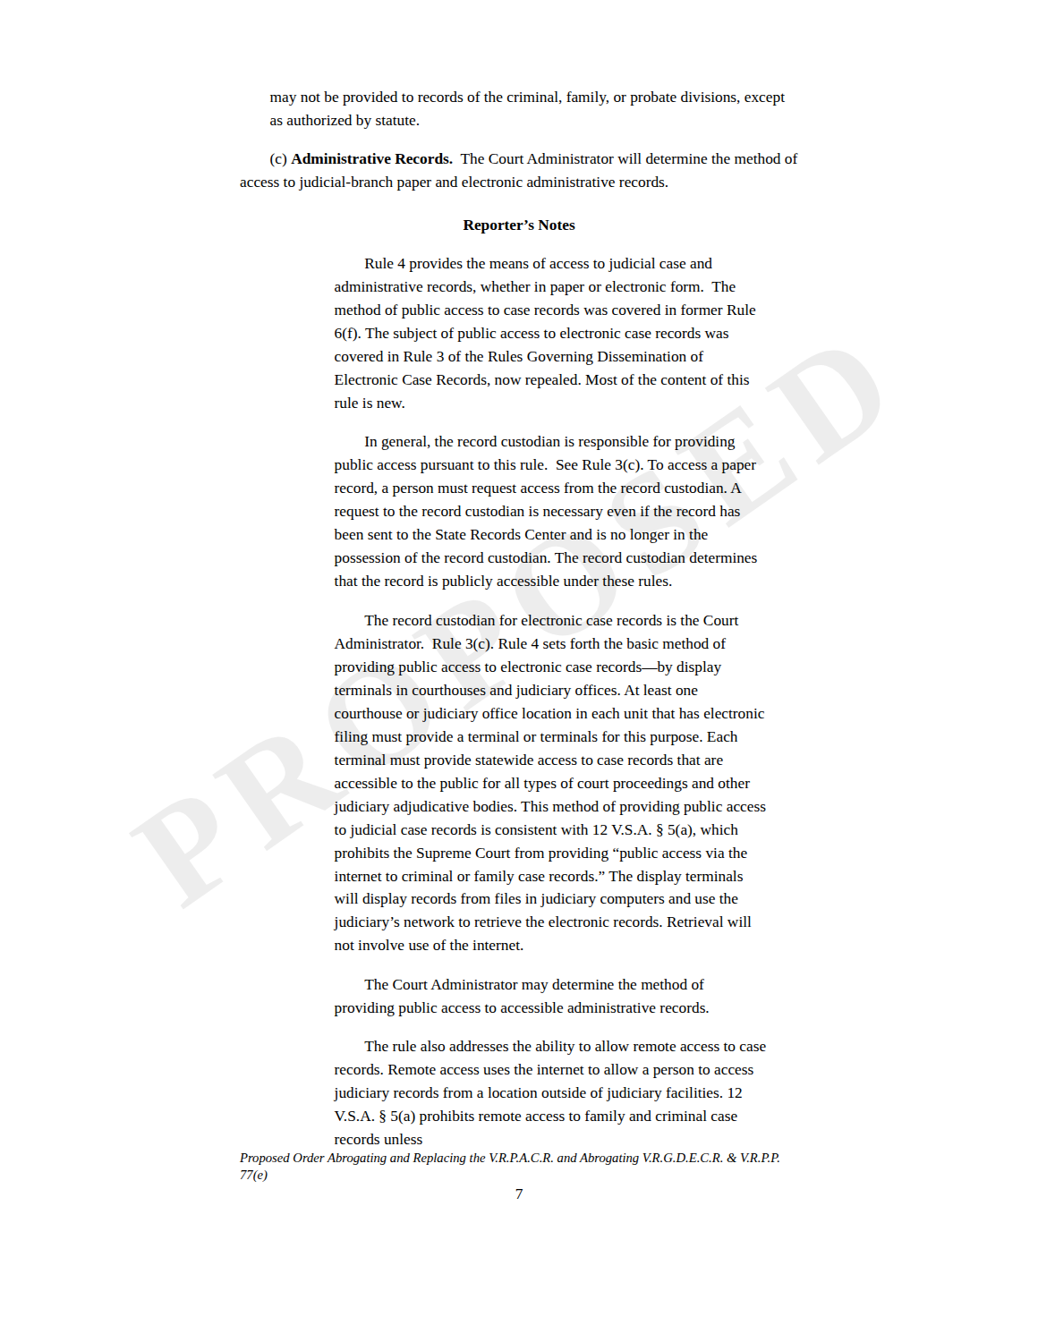PROPOSED
may not be provided to records of the criminal, family, or probate divisions, except as authorized by statute.
(c) Administrative Records. The Court Administrator will determine the method of access to judicial-branch paper and electronic administrative records.
Reporter’s Notes
Rule 4 provides the means of access to judicial case and administrative records, whether in paper or electronic form. The method of public access to case records was covered in former Rule 6(f). The subject of public access to electronic case records was covered in Rule 3 of the Rules Governing Dissemination of Electronic Case Records, now repealed. Most of the content of this rule is new.
In general, the record custodian is responsible for providing public access pursuant to this rule. See Rule 3(c). To access a paper record, a person must request access from the record custodian. A request to the record custodian is necessary even if the record has been sent to the State Records Center and is no longer in the possession of the record custodian. The record custodian determines that the record is publicly accessible under these rules.
The record custodian for electronic case records is the Court Administrator. Rule 3(c). Rule 4 sets forth the basic method of providing public access to electronic case records—by display terminals in courthouses and judiciary offices. At least one courthouse or judiciary office location in each unit that has electronic filing must provide a terminal or terminals for this purpose. Each terminal must provide statewide access to case records that are accessible to the public for all types of court proceedings and other judiciary adjudicative bodies. This method of providing public access to judicial case records is consistent with 12 V.S.A. § 5(a), which prohibits the Supreme Court from providing “public access via the internet to criminal or family case records.” The display terminals will display records from files in judiciary computers and use the judiciary’s network to retrieve the electronic records. Retrieval will not involve use of the internet.
The Court Administrator may determine the method of providing public access to accessible administrative records.
The rule also addresses the ability to allow remote access to case records. Remote access uses the internet to allow a person to access judiciary records from a location outside of judiciary facilities. 12 V.S.A. § 5(a) prohibits remote access to family and criminal case records unless
Proposed Order Abrogating and Replacing the V.R.P.A.C.R. and Abrogating V.R.G.D.E.C.R. & V.R.P.P. 77(e)
7